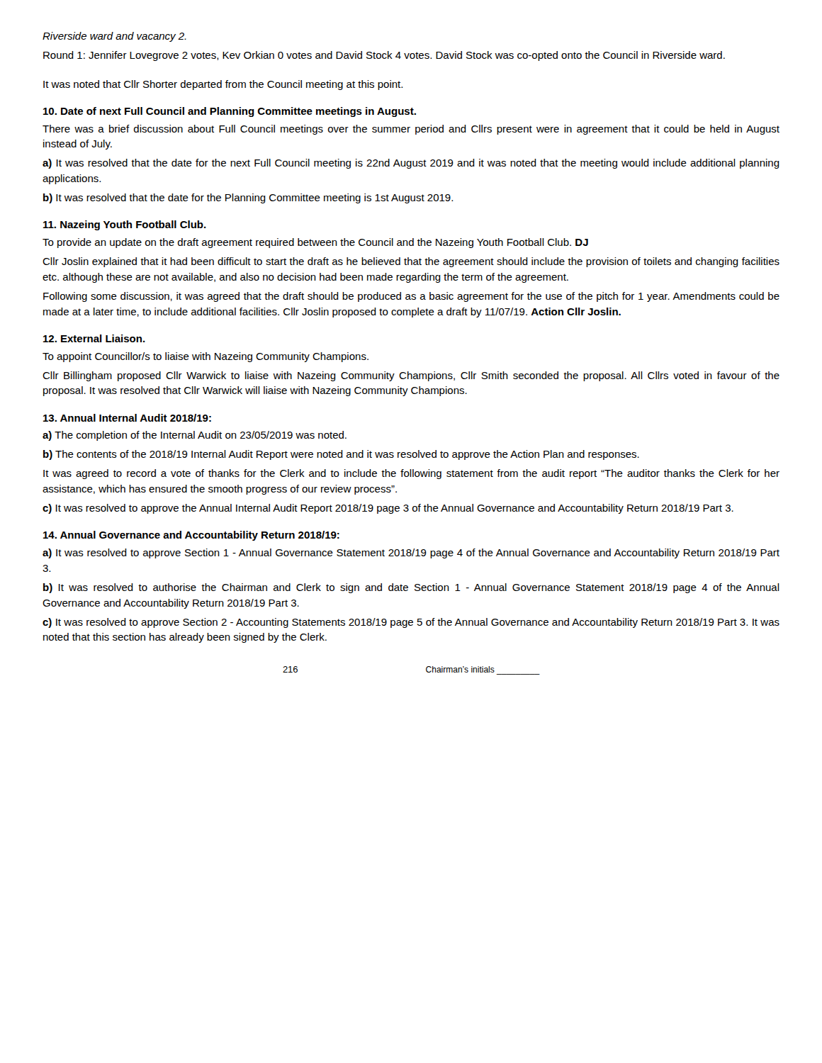Riverside ward and vacancy 2.
Round 1: Jennifer Lovegrove 2 votes, Kev Orkian 0 votes and David Stock 4 votes. David Stock was co-opted onto the Council in Riverside ward.
It was noted that Cllr Shorter departed from the Council meeting at this point.
10. Date of next Full Council and Planning Committee meetings in August.
There was a brief discussion about Full Council meetings over the summer period and Cllrs present were in agreement that it could be held in August instead of July.
a) It was resolved that the date for the next Full Council meeting is 22nd August 2019 and it was noted that the meeting would include additional planning applications.
b) It was resolved that the date for the Planning Committee meeting is 1st August 2019.
11. Nazeing Youth Football Club.
To provide an update on the draft agreement required between the Council and the Nazeing Youth Football Club. DJ
Cllr Joslin explained that it had been difficult to start the draft as he believed that the agreement should include the provision of toilets and changing facilities etc. although these are not available, and also no decision had been made regarding the term of the agreement.
Following some discussion, it was agreed that the draft should be produced as a basic agreement for the use of the pitch for 1 year. Amendments could be made at a later time, to include additional facilities. Cllr Joslin proposed to complete a draft by 11/07/19. Action Cllr Joslin.
12. External Liaison.
To appoint Councillor/s to liaise with Nazeing Community Champions.
Cllr Billingham proposed Cllr Warwick to liaise with Nazeing Community Champions, Cllr Smith seconded the proposal. All Cllrs voted in favour of the proposal. It was resolved that Cllr Warwick will liaise with Nazeing Community Champions.
13. Annual Internal Audit 2018/19:
a) The completion of the Internal Audit on 23/05/2019 was noted.
b) The contents of the 2018/19 Internal Audit Report were noted and it was resolved to approve the Action Plan and responses.
It was agreed to record a vote of thanks for the Clerk and to include the following statement from the audit report “The auditor thanks the Clerk for her assistance, which has ensured the smooth progress of our review process”.
c) It was resolved to approve the Annual Internal Audit Report 2018/19 page 3 of the Annual Governance and Accountability Return 2018/19 Part 3.
14. Annual Governance and Accountability Return 2018/19:
a) It was resolved to approve Section 1 - Annual Governance Statement 2018/19 page 4 of the Annual Governance and Accountability Return 2018/19 Part 3.
b) It was resolved to authorise the Chairman and Clerk to sign and date Section 1 - Annual Governance Statement 2018/19 page 4 of the Annual Governance and Accountability Return 2018/19 Part 3.
c) It was resolved to approve Section 2 - Accounting Statements 2018/19 page 5 of the Annual Governance and Accountability Return 2018/19 Part 3. It was noted that this section has already been signed by the Clerk.
216 Chairman’s initials _________